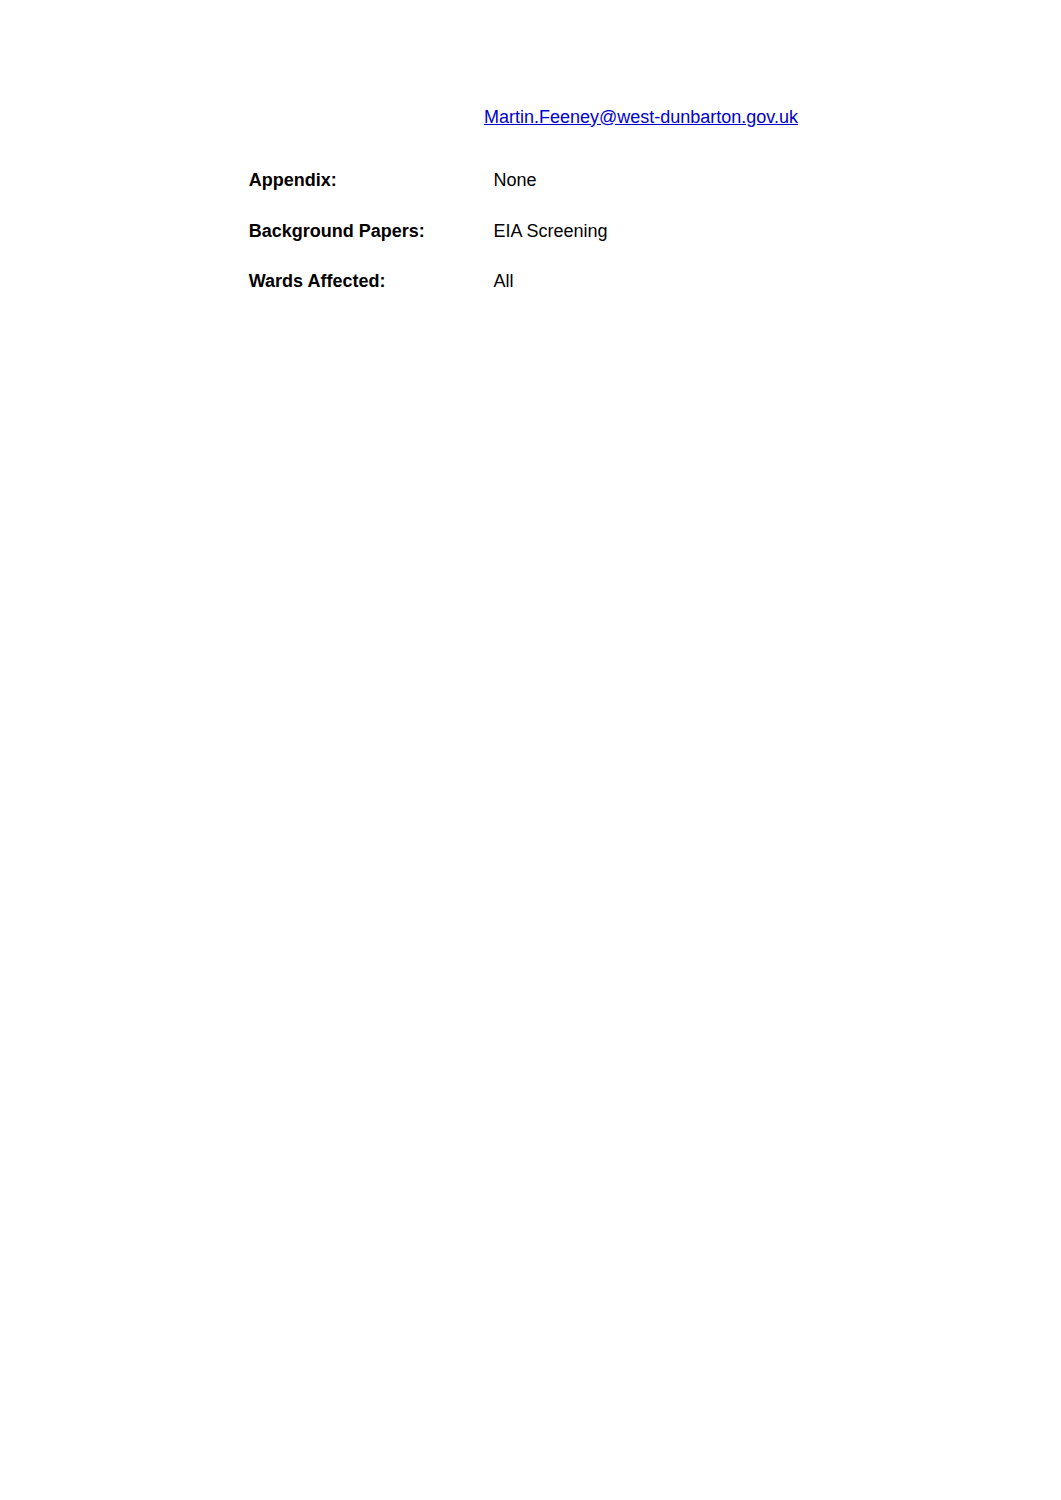Martin.Feeney@west-dunbarton.gov.uk
| Appendix: | None |
| Background Papers: | EIA Screening |
| Wards Affected: | All |